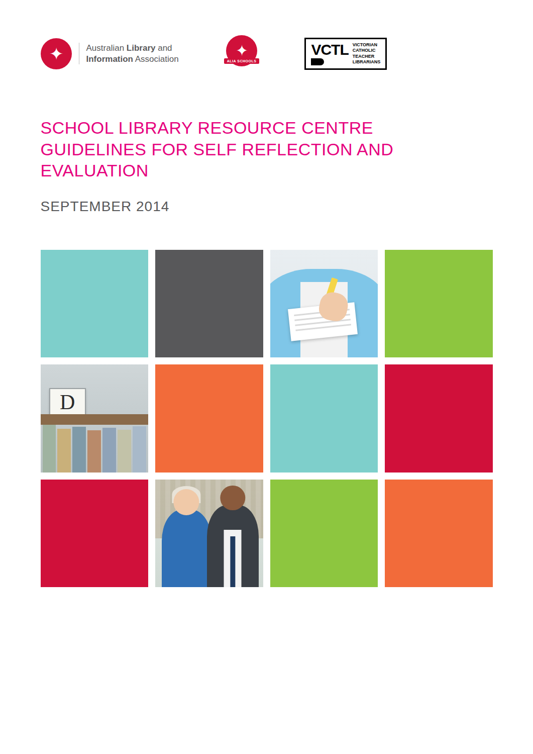✦
Australian Library and
Information Association
✦
ALIA SCHOOLS
VCTL
Victorian
Catholic
Teacher
Librarians
School Library Resource Centre
Guidelines for Self Reflection and Evaluation
September 2014
D